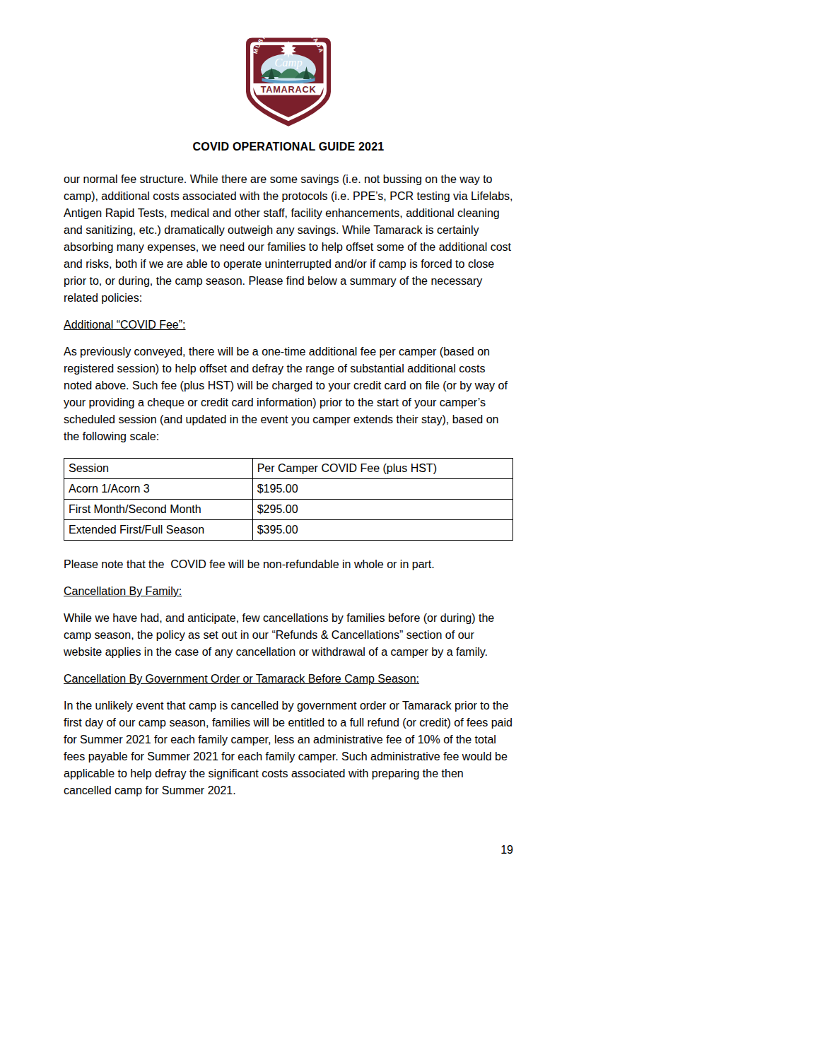Camp TAMARACK MUSKOKA CANADA
COVID OPERATIONAL GUIDE 2021
our normal fee structure. While there are some savings (i.e. not bussing on the way to camp), additional costs associated with the protocols (i.e. PPE’s, PCR testing via Lifelabs, Antigen Rapid Tests, medical and other staff, facility enhancements, additional cleaning and sanitizing, etc.) dramatically outweigh any savings. While Tamarack is certainly absorbing many expenses, we need our families to help offset some of the additional cost and risks, both if we are able to operate uninterrupted and/or if camp is forced to close prior to, or during, the camp season. Please find below a summary of the necessary related policies:
Additional “COVID Fee”:
As previously conveyed, there will be a one-time additional fee per camper (based on registered session) to help offset and defray the range of substantial additional costs noted above. Such fee (plus HST) will be charged to your credit card on file (or by way of your providing a cheque or credit card information) prior to the start of your camper’s scheduled session (and updated in the event you camper extends their stay), based on the following scale:
| Session | Per Camper COVID Fee (plus HST) |
| Acorn 1/Acorn 3 | $195.00 |
| First Month/Second Month | $295.00 |
| Extended First/Full Season | $395.00 |
Please note that the COVID fee will be non-refundable in whole or in part.
Cancellation By Family:
While we have had, and anticipate, few cancellations by families before (or during) the camp season, the policy as set out in our “Refunds & Cancellations” section of our website applies in the case of any cancellation or withdrawal of a camper by a family.
Cancellation By Government Order or Tamarack Before Camp Season:
In the unlikely event that camp is cancelled by government order or Tamarack prior to the first day of our camp season, families will be entitled to a full refund (or credit) of fees paid for Summer 2021 for each family camper, less an administrative fee of 10% of the total fees payable for Summer 2021 for each family camper. Such administrative fee would be applicable to help defray the significant costs associated with preparing the then cancelled camp for Summer 2021.
19